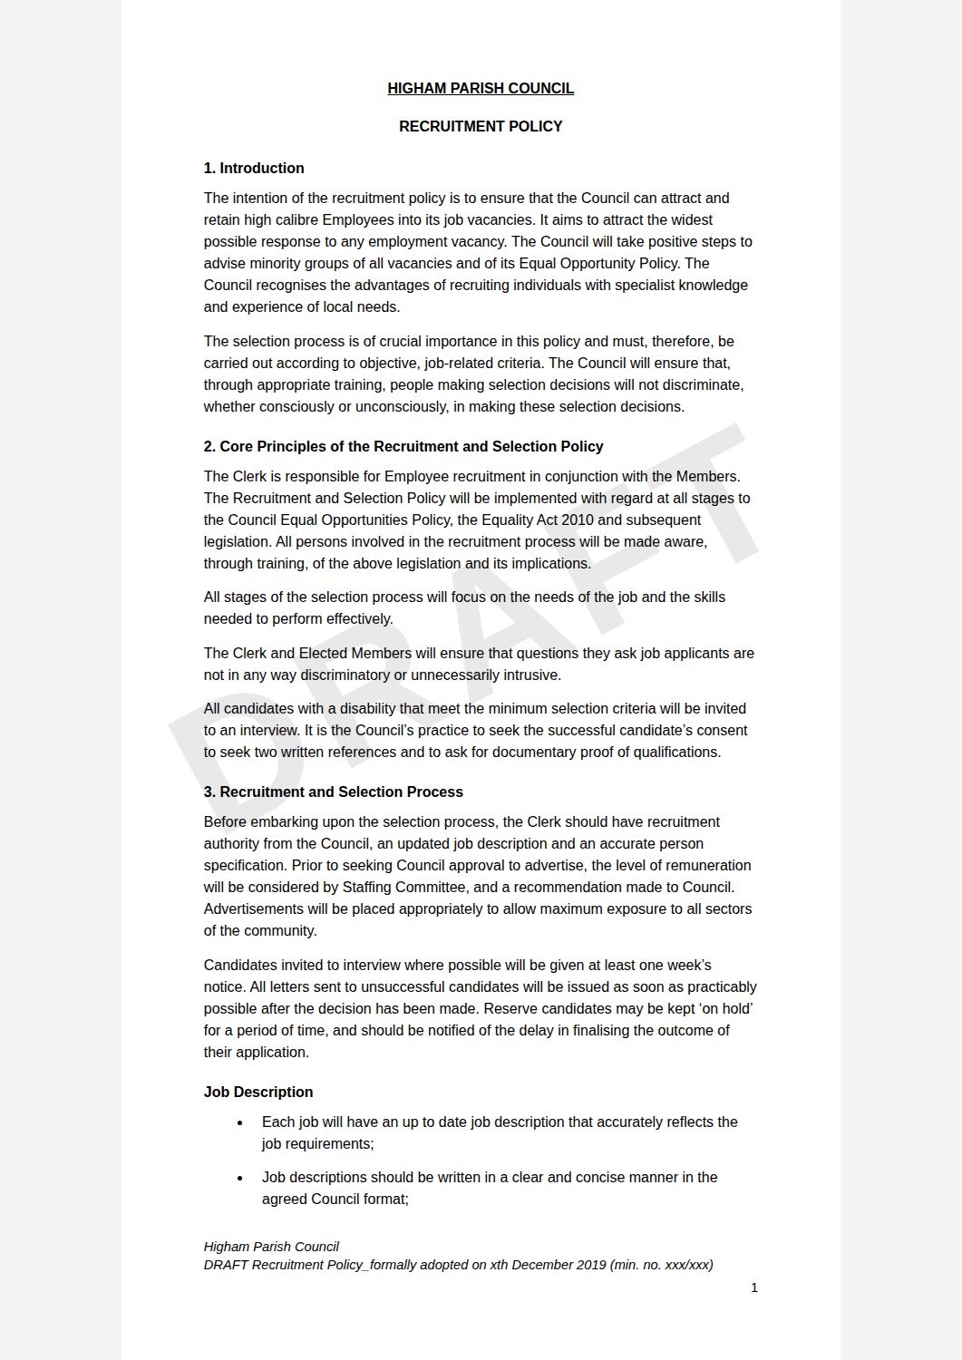DRAFT
HIGHAM PARISH COUNCIL
RECRUITMENT POLICY
1. Introduction
The intention of the recruitment policy is to ensure that the Council can attract and retain high calibre Employees into its job vacancies. It aims to attract the widest possible response to any employment vacancy. The Council will take positive steps to advise minority groups of all vacancies and of its Equal Opportunity Policy. The Council recognises the advantages of recruiting individuals with specialist knowledge and experience of local needs.
The selection process is of crucial importance in this policy and must, therefore, be carried out according to objective, job-related criteria. The Council will ensure that, through appropriate training, people making selection decisions will not discriminate, whether consciously or unconsciously, in making these selection decisions.
2. Core Principles of the Recruitment and Selection Policy
The Clerk is responsible for Employee recruitment in conjunction with the Members. The Recruitment and Selection Policy will be implemented with regard at all stages to the Council Equal Opportunities Policy, the Equality Act 2010 and subsequent legislation. All persons involved in the recruitment process will be made aware, through training, of the above legislation and its implications.
All stages of the selection process will focus on the needs of the job and the skills needed to perform effectively.
The Clerk and Elected Members will ensure that questions they ask job applicants are not in any way discriminatory or unnecessarily intrusive.
All candidates with a disability that meet the minimum selection criteria will be invited to an interview. It is the Council’s practice to seek the successful candidate’s consent to seek two written references and to ask for documentary proof of qualifications.
3. Recruitment and Selection Process
Before embarking upon the selection process, the Clerk should have recruitment authority from the Council, an updated job description and an accurate person specification. Prior to seeking Council approval to advertise, the level of remuneration will be considered by Staffing Committee, and a recommendation made to Council. Advertisements will be placed appropriately to allow maximum exposure to all sectors of the community.
Candidates invited to interview where possible will be given at least one week’s notice. All letters sent to unsuccessful candidates will be issued as soon as practicably possible after the decision has been made. Reserve candidates may be kept ‘on hold’ for a period of time, and should be notified of the delay in finalising the outcome of their application.
Job Description
Each job will have an up to date job description that accurately reflects the job requirements;
Job descriptions should be written in a clear and concise manner in the agreed Council format;
Higham Parish Council
DRAFT Recruitment Policy_formally adopted on xth December 2019 (min. no. xxx/xxx)
1